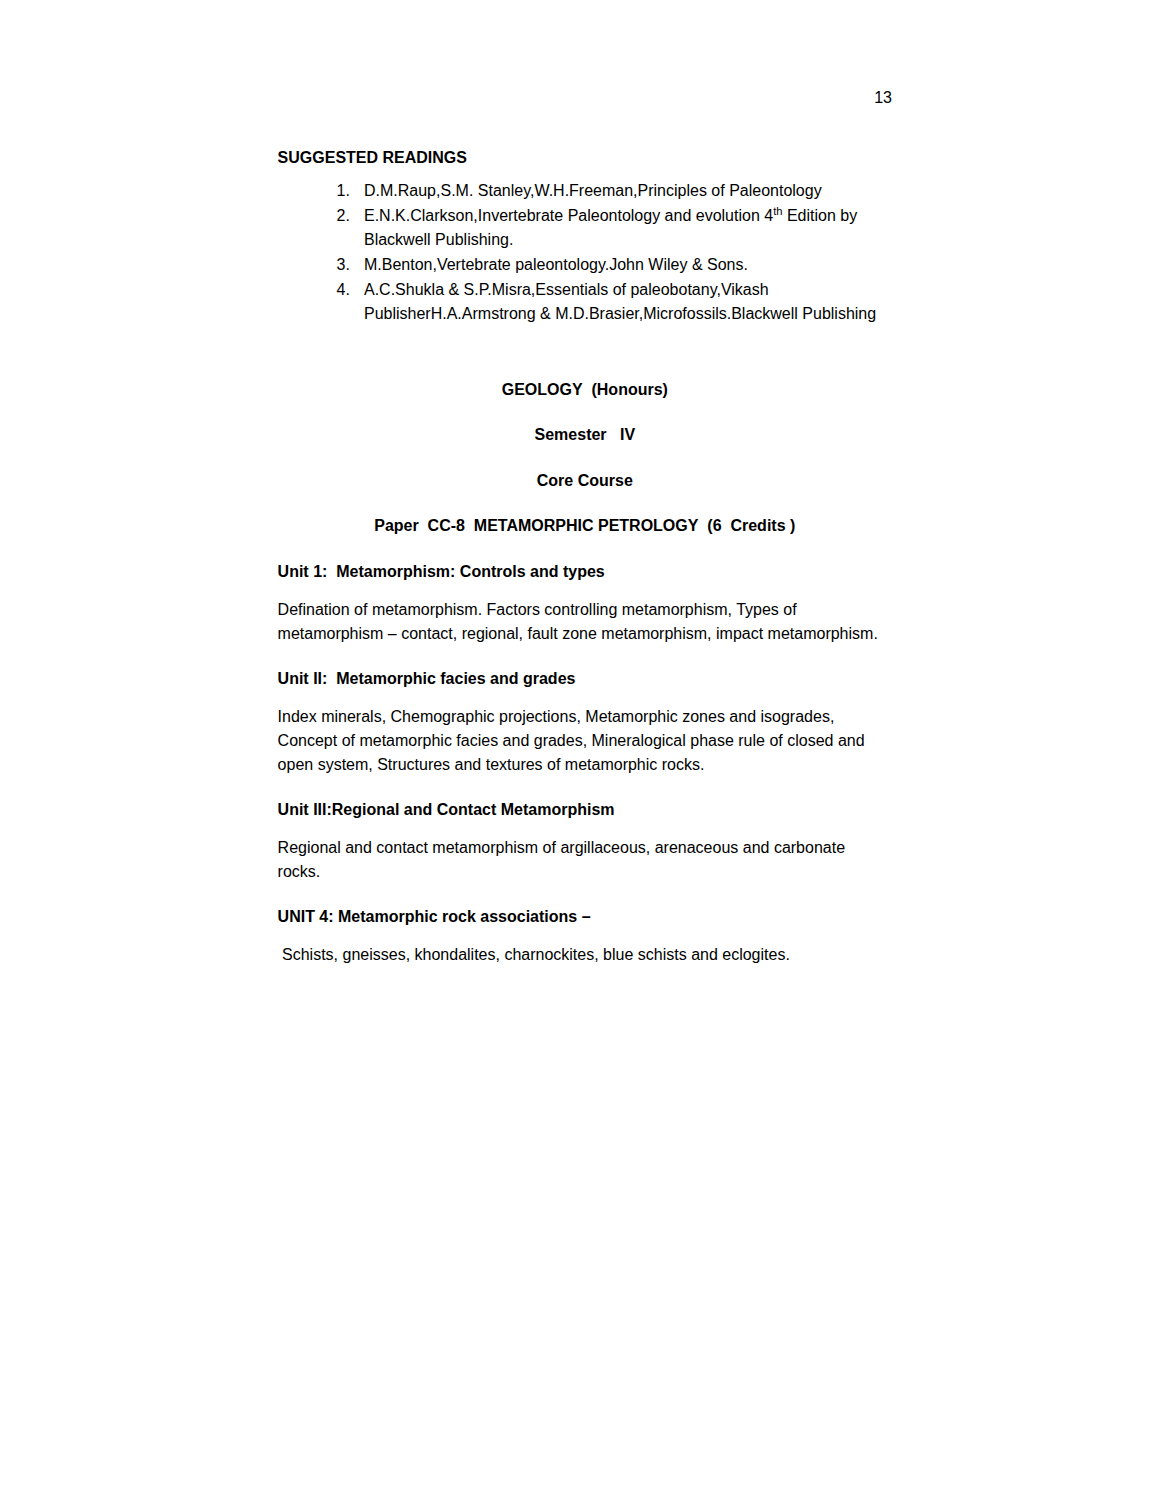13
SUGGESTED READINGS
D.M.Raup,S.M. Stanley,W.H.Freeman,Principles of Paleontology
E.N.K.Clarkson,Invertebrate Paleontology and evolution 4th Edition by Blackwell Publishing.
M.Benton,Vertebrate paleontology.John Wiley & Sons.
A.C.Shukla & S.P.Misra,Essentials of paleobotany,Vikash PublisherH.A.Armstrong & M.D.Brasier,Microfossils.Blackwell Publishing
GEOLOGY (Honours)
Semester IV
Core Course
Paper CC-8 METAMORPHIC PETROLOGY (6 Credits )
Unit 1: Metamorphism: Controls and types
Defination of metamorphism. Factors controlling metamorphism, Types of metamorphism – contact, regional, fault zone metamorphism, impact metamorphism.
Unit II: Metamorphic facies and grades
Index minerals, Chemographic projections, Metamorphic zones and isogrades, Concept of metamorphic facies and grades, Mineralogical phase rule of closed and open system, Structures and textures of metamorphic rocks.
Unit III:Regional and Contact Metamorphism
Regional and contact metamorphism of argillaceous, arenaceous and carbonate rocks.
UNIT 4: Metamorphic rock associations –
Schists, gneisses, khondalites, charnockites, blue schists and eclogites.